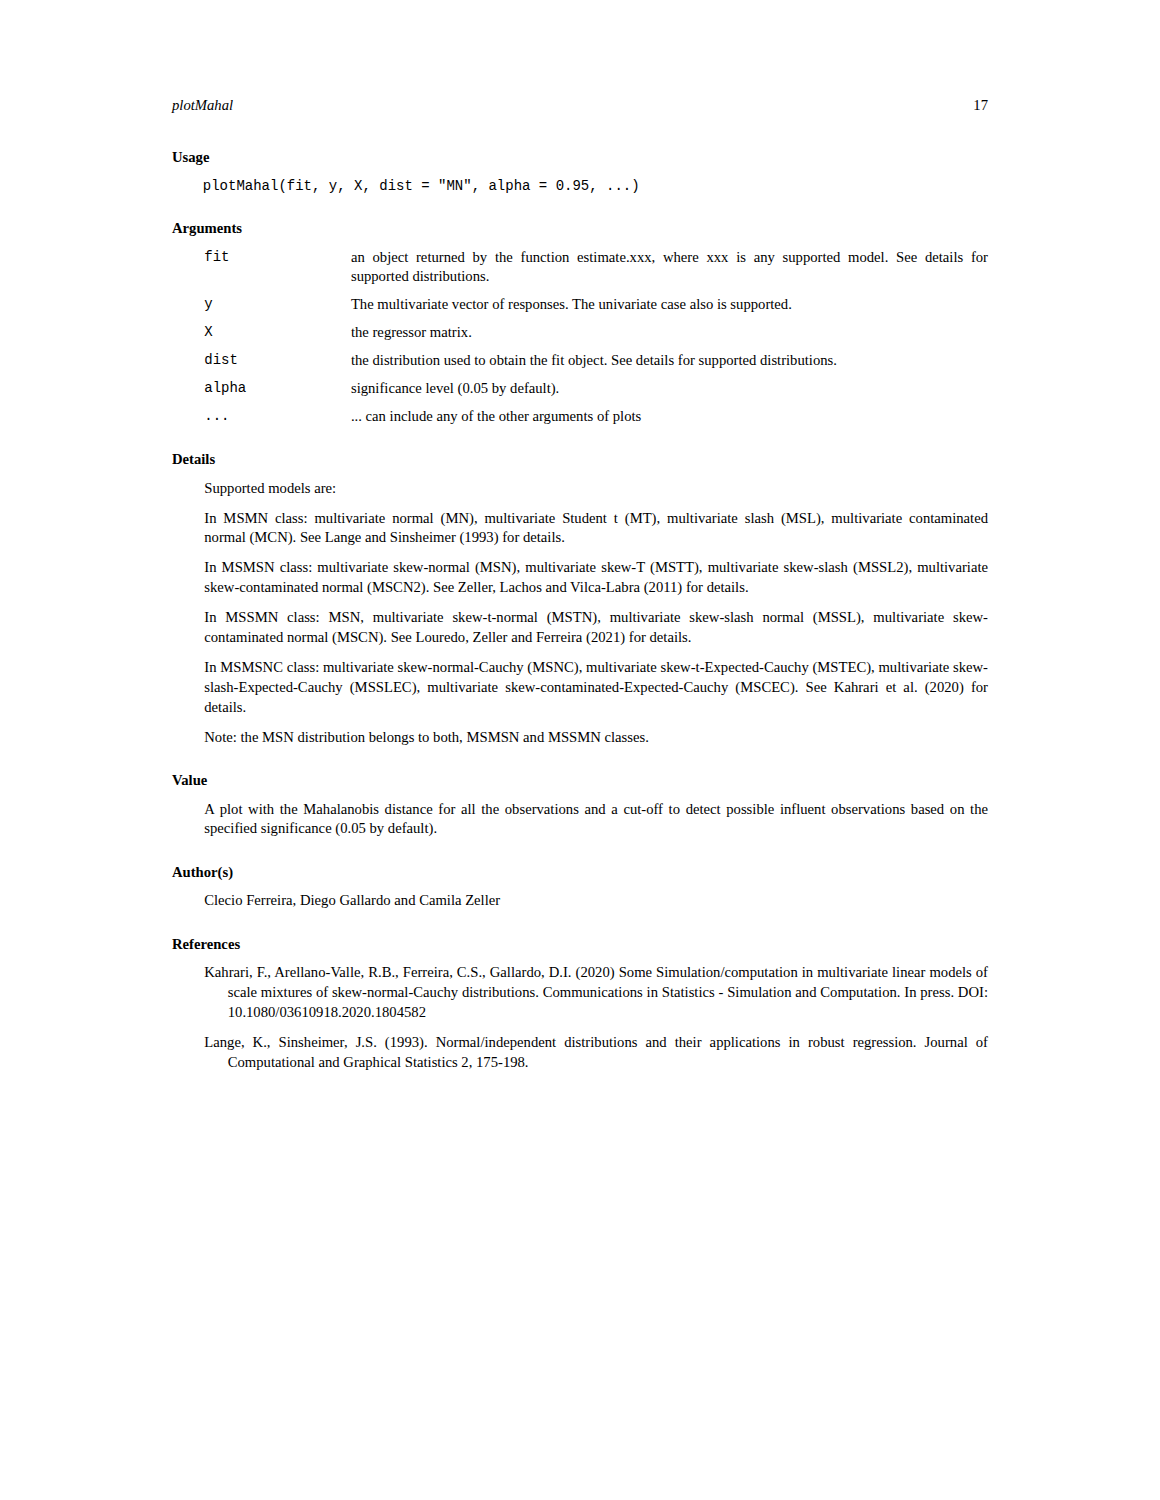plotMahal 17
Usage
plotMahal(fit, y, X, dist = "MN", alpha = 0.95, ...)
Arguments
fit
an object returned by the function estimate.xxx, where xxx is any supported model. See details for supported distributions.
y
The multivariate vector of responses. The univariate case also is supported.
X
the regressor matrix.
dist
the distribution used to obtain the fit object. See details for supported distributions.
alpha
significance level (0.05 by default).
...
... can include any of the other arguments of plots
Details
Supported models are:
In MSMN class: multivariate normal (MN), multivariate Student t (MT), multivariate slash (MSL), multivariate contaminated normal (MCN). See Lange and Sinsheimer (1993) for details.
In MSMSN class: multivariate skew-normal (MSN), multivariate skew-T (MSTT), multivariate skew-slash (MSSL2), multivariate skew-contaminated normal (MSCN2). See Zeller, Lachos and Vilca-Labra (2011) for details.
In MSSMN class: MSN, multivariate skew-t-normal (MSTN), multivariate skew-slash normal (MSSL), multivariate skew-contaminated normal (MSCN). See Louredo, Zeller and Ferreira (2021) for details.
In MSMSNC class: multivariate skew-normal-Cauchy (MSNC), multivariate skew-t-Expected-Cauchy (MSTEC), multivariate skew-slash-Expected-Cauchy (MSSLEC), multivariate skew-contaminated-Expected-Cauchy (MSCEC). See Kahrari et al. (2020) for details.
Note: the MSN distribution belongs to both, MSMSN and MSSMN classes.
Value
A plot with the Mahalanobis distance for all the observations and a cut-off to detect possible influent observations based on the specified significance (0.05 by default).
Author(s)
Clecio Ferreira, Diego Gallardo and Camila Zeller
References
Kahrari, F., Arellano-Valle, R.B., Ferreira, C.S., Gallardo, D.I. (2020) Some Simulation/computation in multivariate linear models of scale mixtures of skew-normal-Cauchy distributions. Communications in Statistics - Simulation and Computation. In press. DOI: 10.1080/03610918.2020.1804582
Lange, K., Sinsheimer, J.S. (1993). Normal/independent distributions and their applications in robust regression. Journal of Computational and Graphical Statistics 2, 175-198.